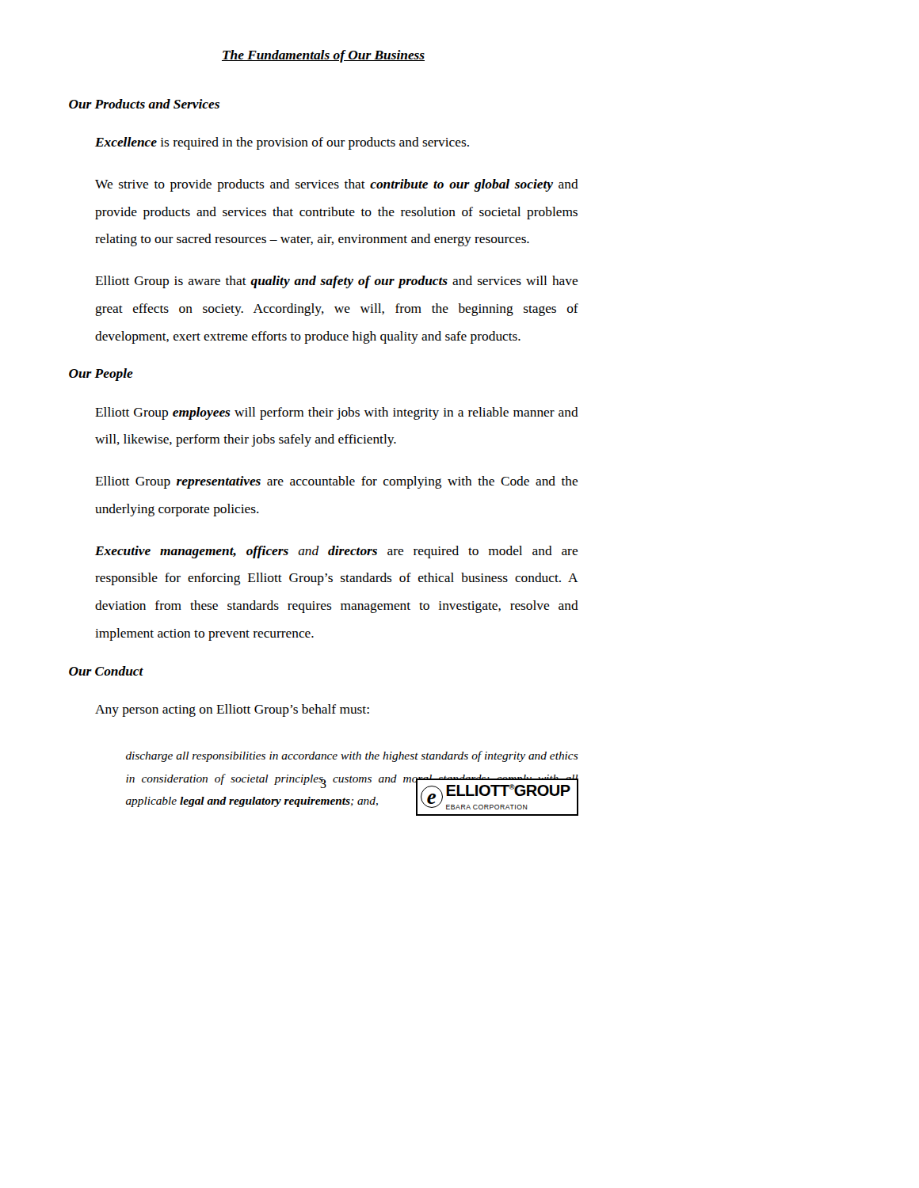The Fundamentals of Our Business
Our Products and Services
Excellence is required in the provision of our products and services.
We strive to provide products and services that contribute to our global society and provide products and services that contribute to the resolution of societal problems relating to our sacred resources – water, air, environment and energy resources.
Elliott Group is aware that quality and safety of our products and services will have great effects on society. Accordingly, we will, from the beginning stages of development, exert extreme efforts to produce high quality and safe products.
Our People
Elliott Group employees will perform their jobs with integrity in a reliable manner and will, likewise, perform their jobs safely and efficiently.
Elliott Group representatives are accountable for complying with the Code and the underlying corporate policies.
Executive management, officers and directors are required to model and are responsible for enforcing Elliott Group’s standards of ethical business conduct. A deviation from these standards requires management to investigate, resolve and implement action to prevent recurrence.
Our Conduct
Any person acting on Elliott Group’s behalf must:
discharge all responsibilities in accordance with the highest standards of integrity and ethics in consideration of societal principles, customs and moral standards; comply with all applicable legal and regulatory requirements; and,
3
e ELLIOTT®GROUP
EBARA CORPORATION